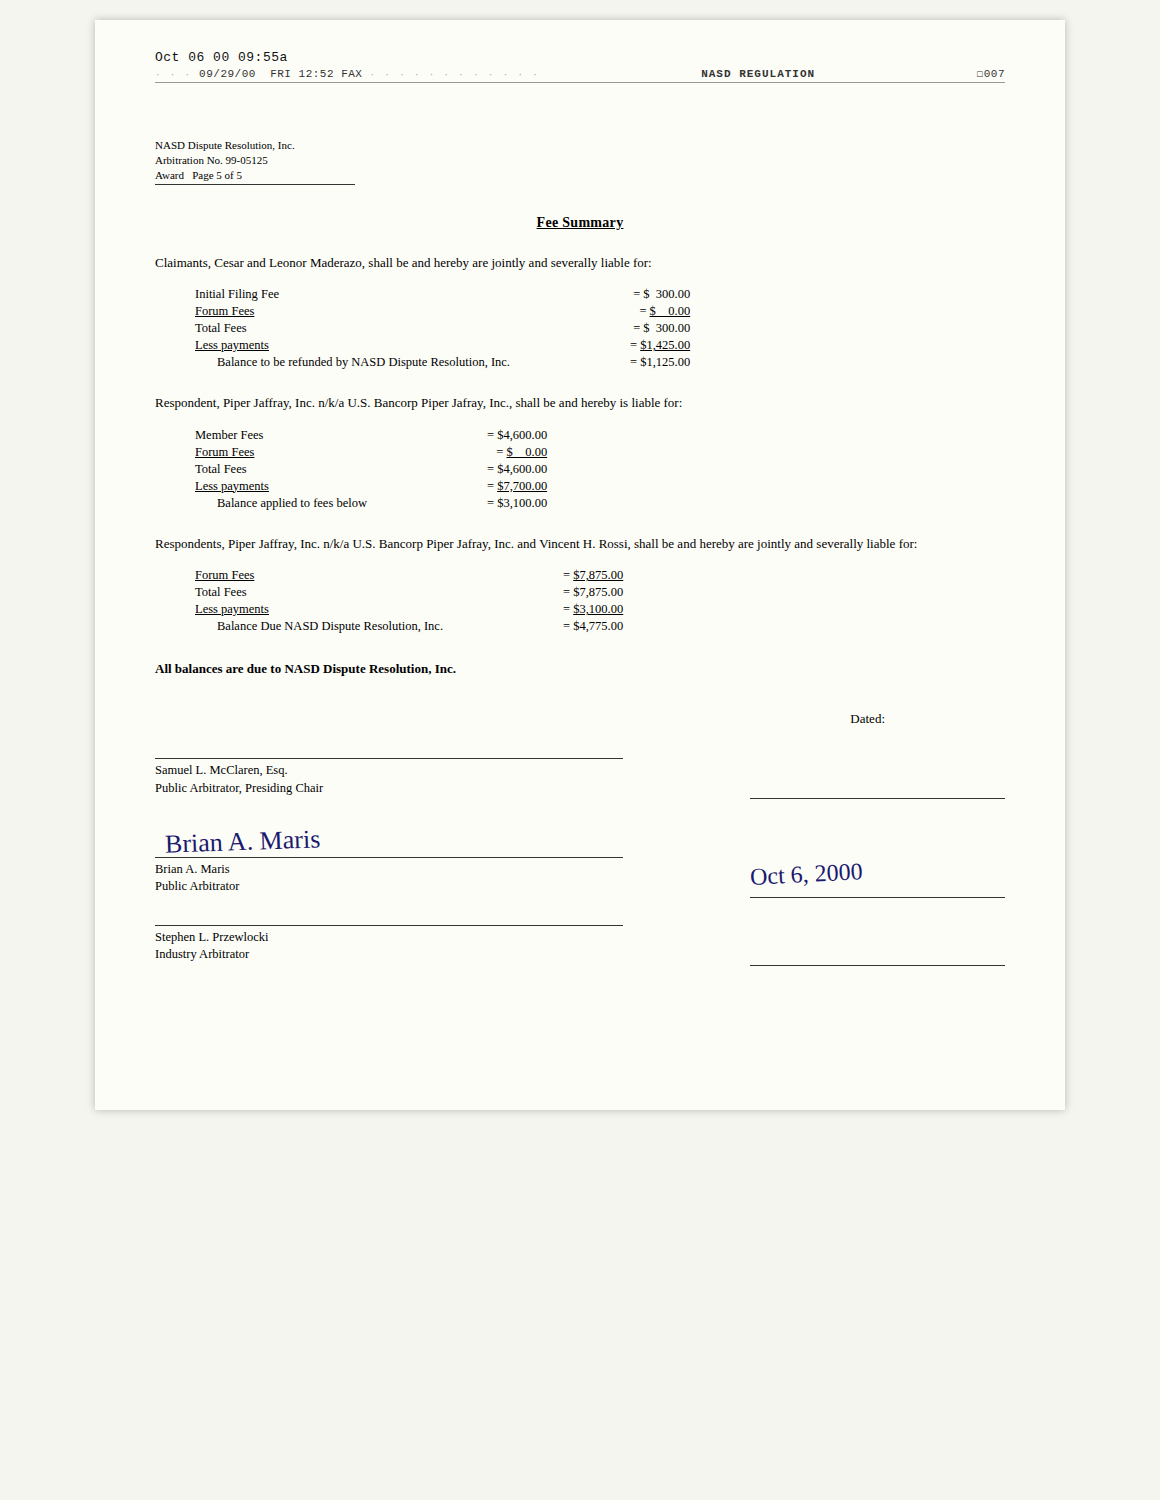Oct 06 00 09:55a
· · · 09/29/00 FRI 12:52 FAX · · · · · · · · · · · · NASD REGULATION ☐007
NASD Dispute Resolution, Inc.
Arbitration No. 99-05125
Award Page 5 of 5
Fee Summary
Claimants, Cesar and Leonor Maderazo, shall be and hereby are jointly and severally liable for:
| Initial Filing Fee | = $ 300.00 |
| Forum Fees | = $ 0.00 |
| Total Fees | = $ 300.00 |
| Less payments | = $1,425.00 |
| Balance to be refunded by NASD Dispute Resolution, Inc. | = $1,125.00 |
Respondent, Piper Jaffray, Inc. n/k/a U.S. Bancorp Piper Jafray, Inc., shall be and hereby is liable for:
| Member Fees | = $4,600.00 |
| Forum Fees | = $ 0.00 |
| Total Fees | = $4,600.00 |
| Less payments | = $7,700.00 |
| Balance applied to fees below | = $3,100.00 |
Respondents, Piper Jaffray, Inc. n/k/a U.S. Bancorp Piper Jafray, Inc. and Vincent H. Rossi, shall be and hereby are jointly and severally liable for:
| Forum Fees | = $7,875.00 |
| Total Fees | = $7,875.00 |
| Less payments | = $3,100.00 |
| Balance Due NASD Dispute Resolution, Inc. | = $4,775.00 |
All balances are due to NASD Dispute Resolution, Inc.
Dated:
Samuel L. McClaren, Esq.
Public Arbitrator, Presiding Chair
Brian A. Maris
Brian A. Maris
Public Arbitrator
Oct 6, 2000
Stephen L. Przewlocki
Industry Arbitrator